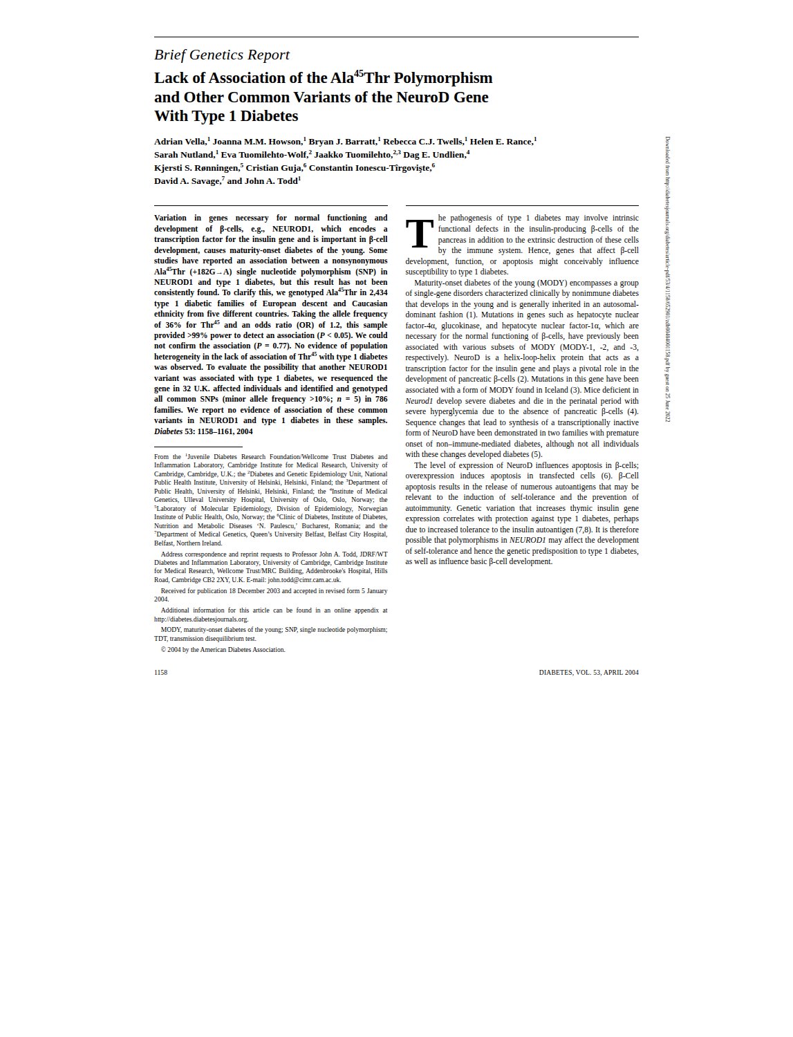Brief Genetics Report
Lack of Association of the Ala45Thr Polymorphism
and Other Common Variants of the NeuroD Gene
With Type 1 Diabetes
Adrian Vella,1 Joanna M.M. Howson,1 Bryan J. Barratt,1 Rebecca C.J. Twells,1 Helen E. Rance,1
Sarah Nutland,1 Eva Tuomilehto-Wolf,2 Jaakko Tuomilehto,2,3 Dag E. Undlien,4
Kjersti S. Rønningen,5 Cristian Guja,6 Constantin Ionescu-Tîrgovişte,6
David A. Savage,7 and John A. Todd1
Variation in genes necessary for normal functioning and development of β-cells, e.g., NEUROD1, which encodes a transcription factor for the insulin gene and is important in β-cell development, causes maturity-onset diabetes of the young. Some studies have reported an association between a nonsynonymous Ala45Thr (+182G→A) single nucleotide polymorphism (SNP) in NEUROD1 and type 1 diabetes, but this result has not been consistently found. To clarify this, we genotyped Ala45Thr in 2,434 type 1 diabetic families of European descent and Caucasian ethnicity from five different countries. Taking the allele frequency of 36% for Thr45 and an odds ratio (OR) of 1.2, this sample provided >99% power to detect an association (P < 0.05). We could not confirm the association (P = 0.77). No evidence of population heterogeneity in the lack of association of Thr45 with type 1 diabetes was observed. To evaluate the possibility that another NEUROD1 variant was associated with type 1 diabetes, we resequenced the gene in 32 U.K. affected individuals and identified and genotyped all common SNPs (minor allele frequency >10%; n = 5) in 786 families. We report no evidence of association of these common variants in NEUROD1 and type 1 diabetes in these samples. Diabetes 53: 1158–1161, 2004
From the 1Juvenile Diabetes Research Foundation/Wellcome Trust Diabetes and Inflammation Laboratory, Cambridge Institute for Medical Research, University of Cambridge, Cambridge, U.K.; the 2Diabetes and Genetic Epidemiology Unit, National Public Health Institute, University of Helsinki, Helsinki, Finland; the 3Department of Public Health, University of Helsinki, Helsinki, Finland; the 4Institute of Medical Genetics, Ulleval University Hospital, University of Oslo, Oslo, Norway; the 5Laboratory of Molecular Epidemiology, Division of Epidemiology, Norwegian Institute of Public Health, Oslo, Norway; the 6Clinic of Diabetes, Institute of Diabetes, Nutrition and Metabolic Diseases ‘N. Paulescu,’ Bucharest, Romania; and the 7Department of Medical Genetics, Queen’s University Belfast, Belfast City Hospital, Belfast, Northern Ireland.
Address correspondence and reprint requests to Professor John A. Todd, JDRF/WT Diabetes and Inflammation Laboratory, University of Cambridge, Cambridge Institute for Medical Research, Wellcome Trust/MRC Building, Addenbrooke's Hospital, Hills Road, Cambridge CB2 2XY, U.K. E-mail: john.todd@cimr.cam.ac.uk.
Received for publication 18 December 2003 and accepted in revised form 5 January 2004.
Additional information for this article can be found in an online appendix at http://diabetes.diabetesjournals.org.
MODY, maturity-onset diabetes of the young; SNP, single nucleotide polymorphism; TDT, transmission disequilibrium test.
© 2004 by the American Diabetes Association.
T
he pathogenesis of type 1 diabetes may involve intrinsic functional defects in the insulin-producing β-cells of the pancreas in addition to the extrinsic destruction of these cells by the immune system. Hence, genes that affect β-cell development, function, or apoptosis might conceivably influence susceptibility to type 1 diabetes.
Maturity-onset diabetes of the young (MODY) encompasses a group of single-gene disorders characterized clinically by nonimmune diabetes that develops in the young and is generally inherited in an autosomal-dominant fashion (1). Mutations in genes such as hepatocyte nuclear factor-4α, glucokinase, and hepatocyte nuclear factor-1α, which are necessary for the normal functioning of β-cells, have previously been associated with various subsets of MODY (MODY-1, -2, and -3, respectively). NeuroD is a helix-loop-helix protein that acts as a transcription factor for the insulin gene and plays a pivotal role in the development of pancreatic β-cells (2). Mutations in this gene have been associated with a form of MODY found in Iceland (3). Mice deficient in Neurod1 develop severe diabetes and die in the perinatal period with severe hyperglycemia due to the absence of pancreatic β-cells (4). Sequence changes that lead to synthesis of a transcriptionally inactive form of NeuroD have been demonstrated in two families with premature onset of non–immune-mediated diabetes, although not all individuals with these changes developed diabetes (5).
The level of expression of NeuroD influences apoptosis in β-cells; overexpression induces apoptosis in transfected cells (6). β-Cell apoptosis results in the release of numerous autoantigens that may be relevant to the induction of self-tolerance and the prevention of autoimmunity. Genetic variation that increases thymic insulin gene expression correlates with protection against type 1 diabetes, perhaps due to increased tolerance to the insulin autoantigen (7,8). It is therefore possible that polymorphisms in NEUROD1 may affect the development of self-tolerance and hence the genetic predisposition to type 1 diabetes, as well as influence basic β-cell development.
1158
DIABETES, VOL. 53, APRIL 2004
Downloaded from http://diabetesjournals.org/diabetes/article-pdf/53/4/1158/652901/zdb00404001158.pdf by guest on 25 June 2022